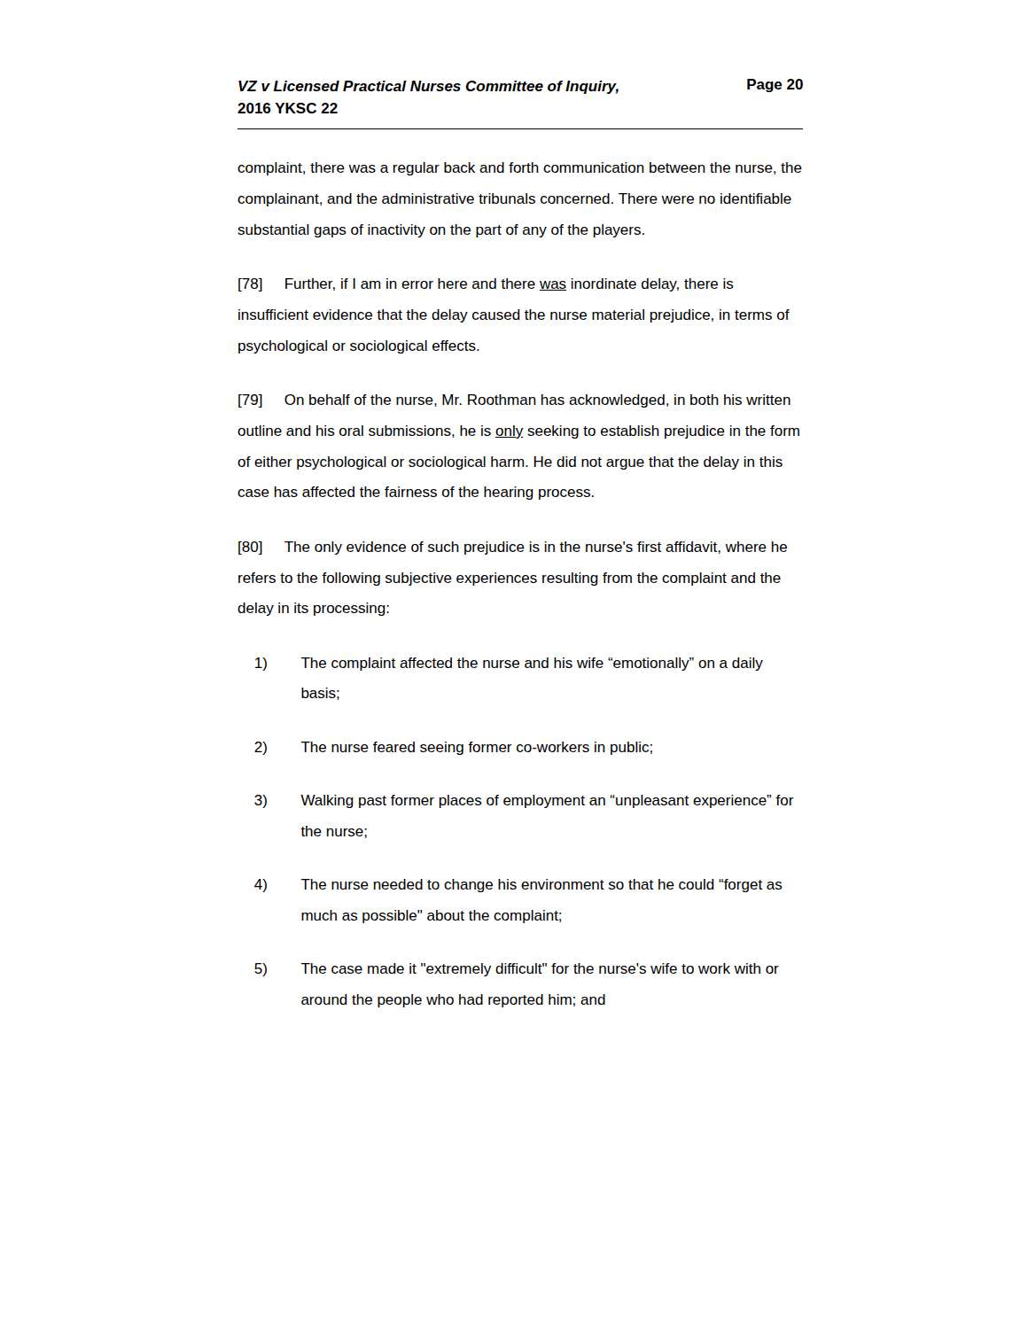VZ v Licensed Practical Nurses Committee of Inquiry,
2016 YKSC 22
Page 20
complaint, there was a regular back and forth communication between the nurse, the complainant, and the administrative tribunals concerned. There were no identifiable substantial gaps of inactivity on the part of any of the players.
[78] Further, if I am in error here and there was inordinate delay, there is insufficient evidence that the delay caused the nurse material prejudice, in terms of psychological or sociological effects.
[79] On behalf of the nurse, Mr. Roothman has acknowledged, in both his written outline and his oral submissions, he is only seeking to establish prejudice in the form of either psychological or sociological harm. He did not argue that the delay in this case has affected the fairness of the hearing process.
[80] The only evidence of such prejudice is in the nurse's first affidavit, where he refers to the following subjective experiences resulting from the complaint and the delay in its processing:
1) The complaint affected the nurse and his wife “emotionally” on a daily basis;
2) The nurse feared seeing former co-workers in public;
3) Walking past former places of employment an “unpleasant experience” for the nurse;
4) The nurse needed to change his environment so that he could “forget as much as possible" about the complaint;
5) The case made it "extremely difficult" for the nurse's wife to work with or around the people who had reported him; and